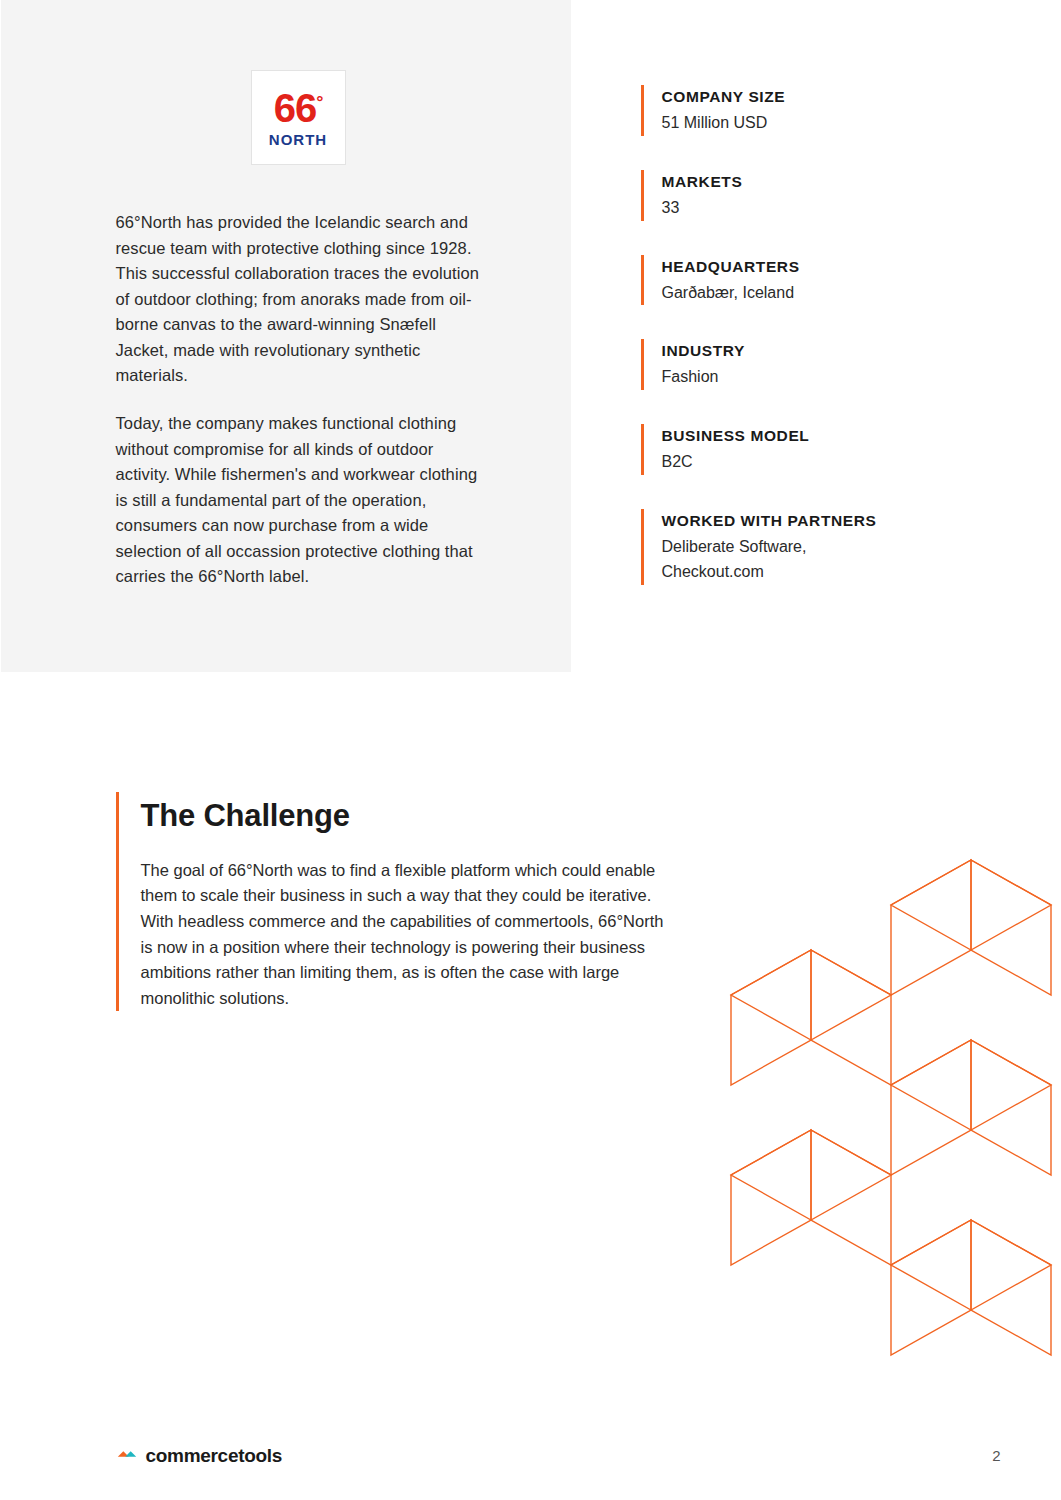66° NORTH
66°North has provided the Icelandic search and rescue team with protective clothing since 1928. This successful collaboration traces the evolution of outdoor clothing; from anoraks made from oil-borne canvas to the award-winning Snæfell Jacket, made with revolutionary synthetic materials.
Today, the company makes functional clothing without compromise for all kinds of outdoor activity. While fishermen's and workwear clothing is still a fundamental part of the operation, consumers can now purchase from a wide selection of all occassion protective clothing that carries the 66°North label.
Company Size
51 Million USD
Markets
33
Headquarters
Garðabær, Iceland
Industry
Fashion
Business Model
B2C
Worked With Partners
Deliberate Software,
Checkout.com
The Challenge
The goal of 66°North was to find a flexible platform which could enable them to scale their business in such a way that they could be iterative. With headless commerce and the capabilities of commertools, 66°North is now in a position where their technology is powering their business ambitions rather than limiting them, as is often the case with large monolithic solutions.
commercetools
2